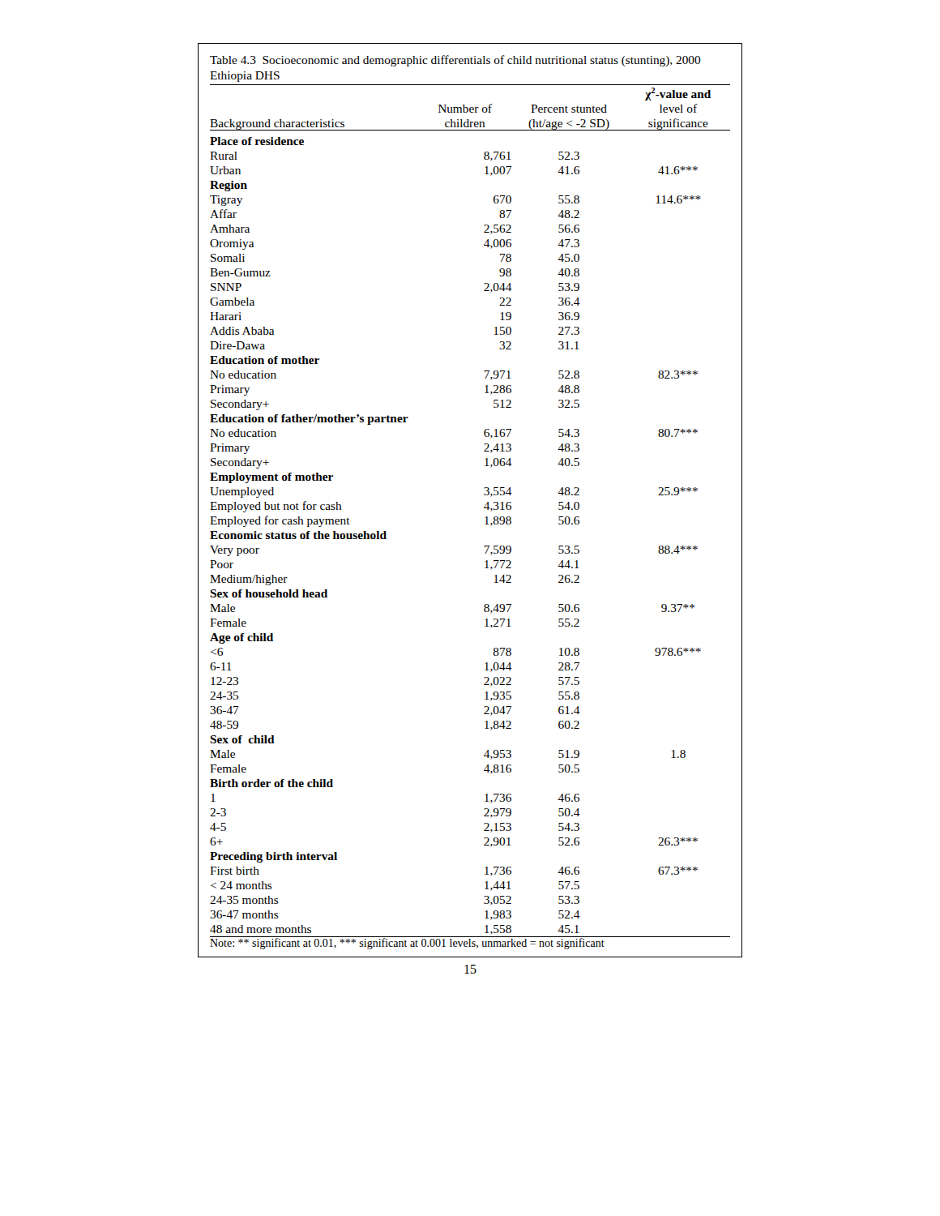Table 4.3 Socioeconomic and demographic differentials of child nutritional status (stunting), 2000 Ethiopia DHS
| | | | χ 2 -value and |
| --- | --- | --- | --- |
| | Number of | Percent stunted | level of |
| Background characteristics | children | (ht/age < -2 SD) | significance |
| Place of residence | | | |
| Rural | 8,761 | 52.3 | |
| Urban | 1,007 | 41.6 | 41.6*** |
| Region | | | |
| Tigray | 670 | 55.8 | 114.6*** |
| Affar | 87 | 48.2 | |
| Amhara | 2,562 | 56.6 | |
| Oromiya | 4,006 | 47.3 | |
| Somali | 78 | 45.0 | |
| Ben-Gumuz | 98 | 40.8 | |
| SNNP | 2,044 | 53.9 | |
| Gambela | 22 | 36.4 | |
| Harari | 19 | 36.9 | |
| Addis Ababa | 150 | 27.3 | |
| Dire-Dawa | 32 | 31.1 | |
| Education of mother | | | |
| No education | 7,971 | 52.8 | 82.3*** |
| Primary | 1,286 | 48.8 | |
| Secondary+ | 512 | 32.5 | |
| Education of father/mother’s partner | | | |
| No education | 6,167 | 54.3 | 80.7*** |
| Primary | 2,413 | 48.3 | |
| Secondary+ | 1,064 | 40.5 | |
| Employment of mother | | | |
| Unemployed | 3,554 | 48.2 | 25.9*** |
| Employed but not for cash | 4,316 | 54.0 | |
| Employed for cash payment | 1,898 | 50.6 | |
| Economic status of the household | | | |
| Very poor | 7,599 | 53.5 | 88.4*** |
| Poor | 1,772 | 44.1 | |
| Medium/higher | 142 | 26.2 | |
| Sex of household head | | | |
| Male | 8,497 | 50.6 | 9.37** |
| Female | 1,271 | 55.2 | |
| Age of child | | | |
| <6 | 878 | 10.8 | 978.6*** |
| 6-11 | 1,044 | 28.7 | |
| 12-23 | 2,022 | 57.5 | |
| 24-35 | 1,935 | 55.8 | |
| 36-47 | 2,047 | 61.4 | |
| 48-59 | 1,842 | 60.2 | |
| Sex of child | | | |
| Male | 4,953 | 51.9 | 1.8 |
| Female | 4,816 | 50.5 | |
| Birth order of the child | | | |
| 1 | 1,736 | 46.6 | |
| 2-3 | 2,979 | 50.4 | |
| 4-5 | 2,153 | 54.3 | |
| 6+ | 2,901 | 52.6 | 26.3*** |
| Preceding birth interval | | | |
| First birth | 1,736 | 46.6 | 67.3*** |
| < 24 months | 1,441 | 57.5 | |
| 24-35 months | 3,052 | 53.3 | |
| 36-47 months | 1,983 | 52.4 | |
| 48 and more months | 1,558 | 45.1 | |
| Note: ** significant at 0.01, *** significant at 0.001 levels, unmarked = not significant |
15